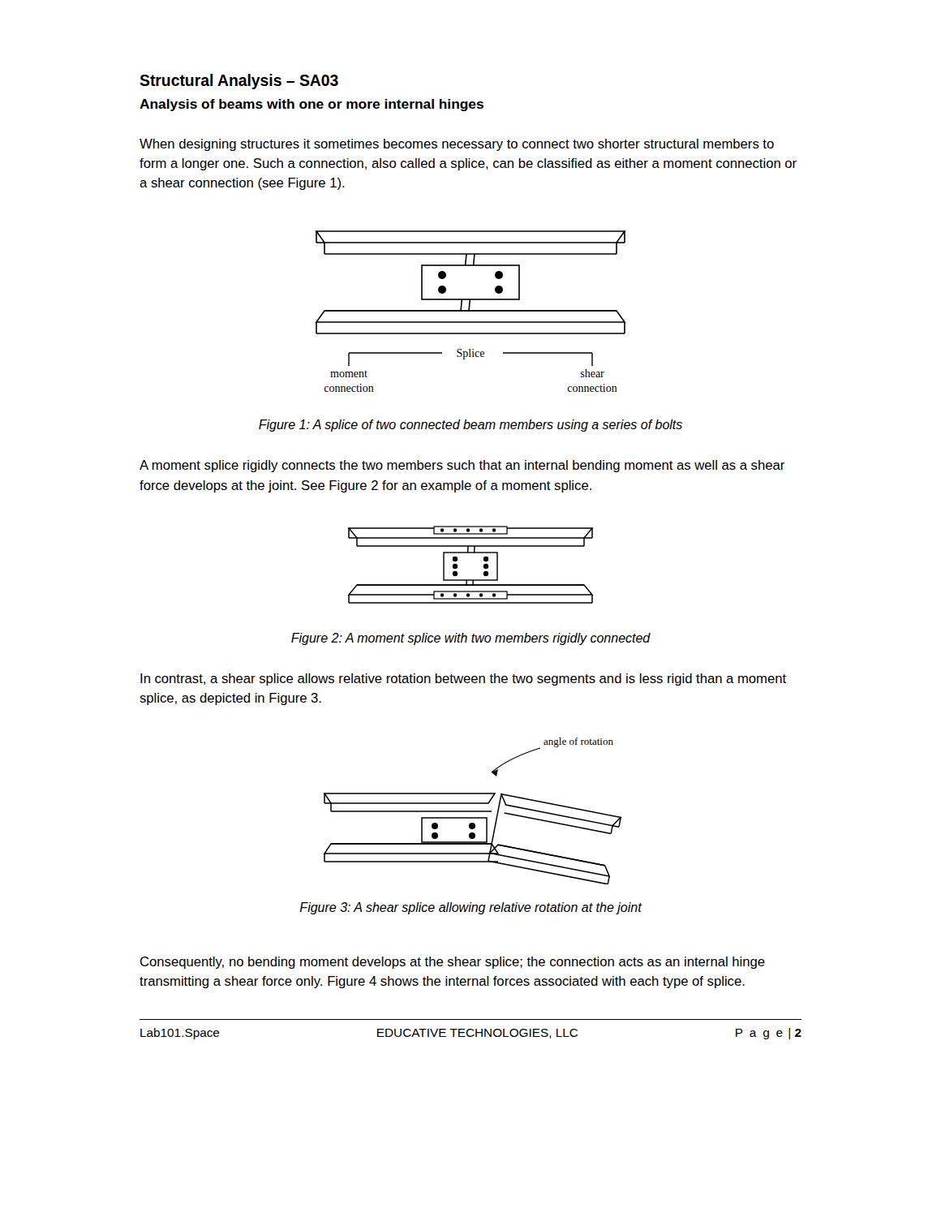Structural Analysis – SA03
Analysis of beams with one or more internal hinges
When designing structures it sometimes becomes necessary to connect two shorter structural members to form a longer one. Such a connection, also called a splice, can be classified as either a moment connection or a shear connection (see Figure 1).
Splice moment connection shear connection
Figure 1: A splice of two connected beam members using a series of bolts
A moment splice rigidly connects the two members such that an internal bending moment as well as a shear force develops at the joint. See Figure 2 for an example of a moment splice.
Figure 2: A moment splice with two members rigidly connected
In contrast, a shear splice allows relative rotation between the two segments and is less rigid than a moment splice, as depicted in Figure 3.
angle of rotation
Figure 3: A shear splice allowing relative rotation at the joint
Consequently, no bending moment develops at the shear splice; the connection acts as an internal hinge transmitting a shear force only. Figure 4 shows the internal forces associated with each type of splice.
Lab101.Space EDUCATIVE TECHNOLOGIES, LLC P a g e | 2